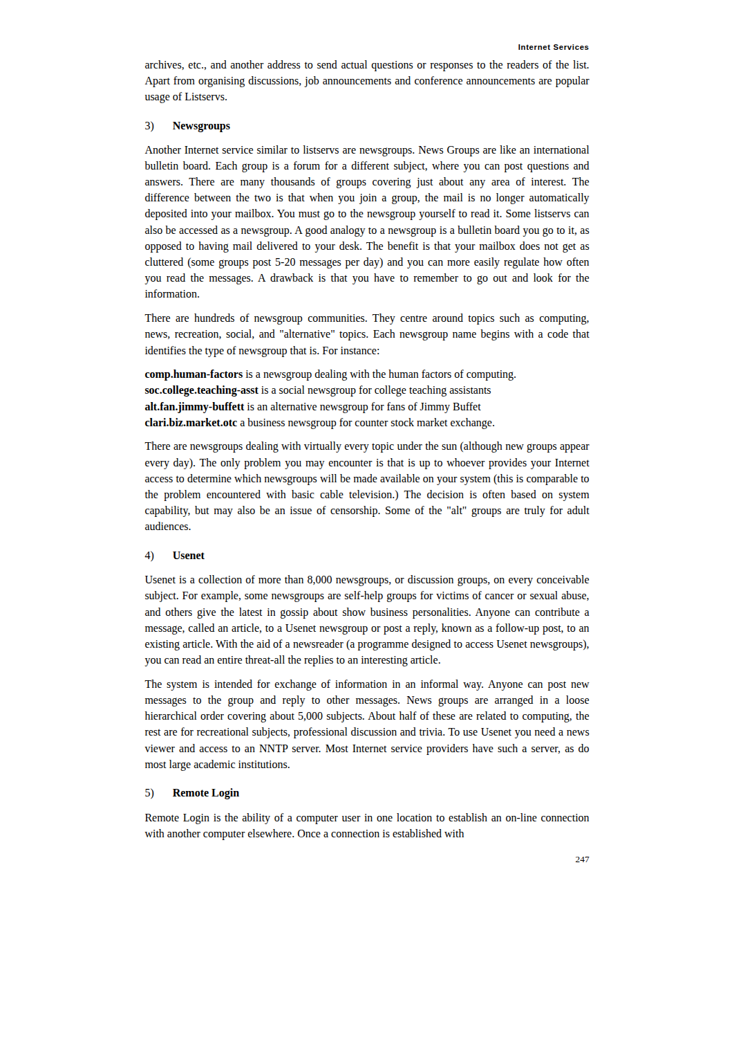Internet Services
archives, etc., and another address to send actual questions or responses to the readers of the list. Apart from organising discussions, job announcements and conference announcements are popular usage of Listservs.
3) Newsgroups
Another Internet service similar to listservs are newsgroups. News Groups are like an international bulletin board. Each group is a forum for a different subject, where you can post questions and answers. There are many thousands of groups covering just about any area of interest. The difference between the two is that when you join a group, the mail is no longer automatically deposited into your mailbox. You must go to the newsgroup yourself to read it. Some listservs can also be accessed as a newsgroup. A good analogy to a newsgroup is a bulletin board you go to it, as opposed to having mail delivered to your desk. The benefit is that your mailbox does not get as cluttered (some groups post 5-20 messages per day) and you can more easily regulate how often you read the messages. A drawback is that you have to remember to go out and look for the information.
There are hundreds of newsgroup communities. They centre around topics such as computing, news, recreation, social, and "alternative" topics. Each newsgroup name begins with a code that identifies the type of newsgroup that is. For instance:
comp.human-factors is a newsgroup dealing with the human factors of computing.
soc.college.teaching-asst is a social newsgroup for college teaching assistants
alt.fan.jimmy-buffett is an alternative newsgroup for fans of Jimmy Buffet
clari.biz.market.otc a business newsgroup for counter stock market exchange.
There are newsgroups dealing with virtually every topic under the sun (although new groups appear every day). The only problem you may encounter is that is up to whoever provides your Internet access to determine which newsgroups will be made available on your system (this is comparable to the problem encountered with basic cable television.) The decision is often based on system capability, but may also be an issue of censorship. Some of the "alt" groups are truly for adult audiences.
4) Usenet
Usenet is a collection of more than 8,000 newsgroups, or discussion groups, on every conceivable subject. For example, some newsgroups are self-help groups for victims of cancer or sexual abuse, and others give the latest in gossip about show business personalities. Anyone can contribute a message, called an article, to a Usenet newsgroup or post a reply, known as a follow-up post, to an existing article. With the aid of a newsreader (a programme designed to access Usenet newsgroups), you can read an entire threat-all the replies to an interesting article.
The system is intended for exchange of information in an informal way. Anyone can post new messages to the group and reply to other messages. News groups are arranged in a loose hierarchical order covering about 5,000 subjects. About half of these are related to computing, the rest are for recreational subjects, professional discussion and trivia. To use Usenet you need a news viewer and access to an NNTP server. Most Internet service providers have such a server, as do most large academic institutions.
5) Remote Login
Remote Login is the ability of a computer user in one location to establish an on-line connection with another computer elsewhere. Once a connection is established with
247